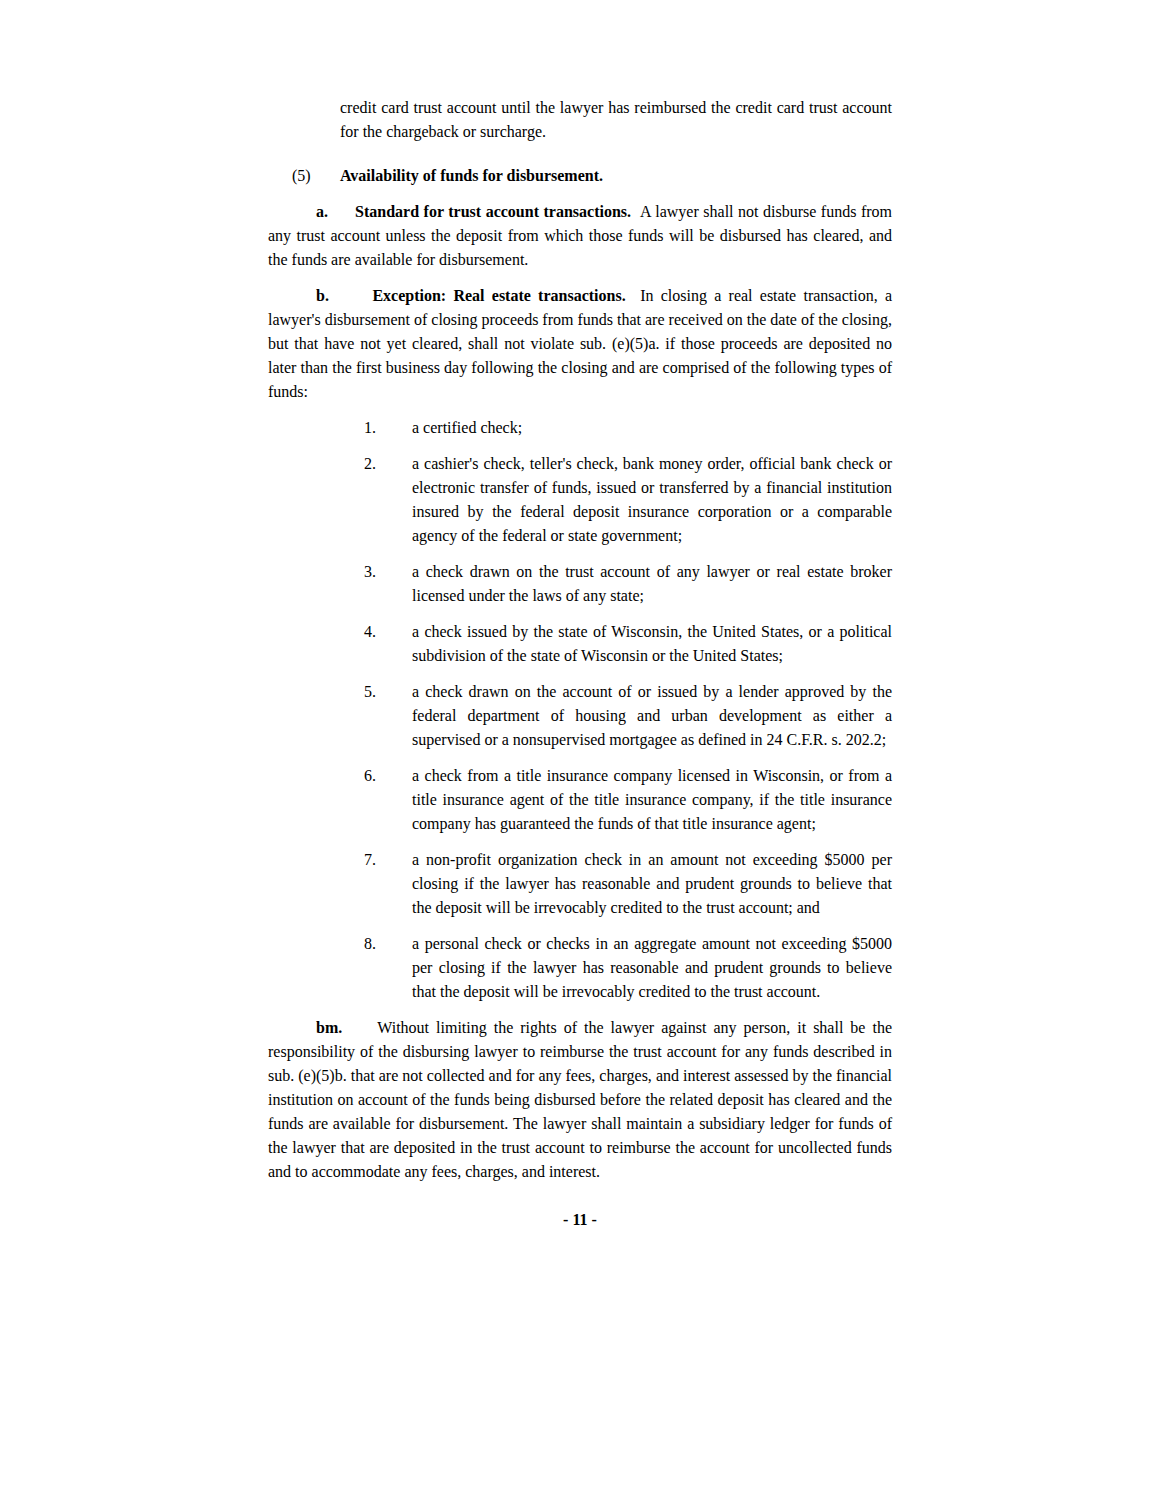credit card trust account until the lawyer has reimbursed the credit card trust account for the chargeback or surcharge.
(5) Availability of funds for disbursement.
a. Standard for trust account transactions. A lawyer shall not disburse funds from any trust account unless the deposit from which those funds will be disbursed has cleared, and the funds are available for disbursement.
b. Exception: Real estate transactions. In closing a real estate transaction, a lawyer's disbursement of closing proceeds from funds that are received on the date of the closing, but that have not yet cleared, shall not violate sub. (e)(5)a. if those proceeds are deposited no later than the first business day following the closing and are comprised of the following types of funds:
1. a certified check;
2. a cashier's check, teller's check, bank money order, official bank check or electronic transfer of funds, issued or transferred by a financial institution insured by the federal deposit insurance corporation or a comparable agency of the federal or state government;
3. a check drawn on the trust account of any lawyer or real estate broker licensed under the laws of any state;
4. a check issued by the state of Wisconsin, the United States, or a political subdivision of the state of Wisconsin or the United States;
5. a check drawn on the account of or issued by a lender approved by the federal department of housing and urban development as either a supervised or a nonsupervised mortgagee as defined in 24 C.F.R. s. 202.2;
6. a check from a title insurance company licensed in Wisconsin, or from a title insurance agent of the title insurance company, if the title insurance company has guaranteed the funds of that title insurance agent;
7. a non-profit organization check in an amount not exceeding $5000 per closing if the lawyer has reasonable and prudent grounds to believe that the deposit will be irrevocably credited to the trust account; and
8. a personal check or checks in an aggregate amount not exceeding $5000 per closing if the lawyer has reasonable and prudent grounds to believe that the deposit will be irrevocably credited to the trust account.
bm. Without limiting the rights of the lawyer against any person, it shall be the responsibility of the disbursing lawyer to reimburse the trust account for any funds described in sub. (e)(5)b. that are not collected and for any fees, charges, and interest assessed by the financial institution on account of the funds being disbursed before the related deposit has cleared and the funds are available for disbursement. The lawyer shall maintain a subsidiary ledger for funds of the lawyer that are deposited in the trust account to reimburse the account for uncollected funds and to accommodate any fees, charges, and interest.
- 11 -